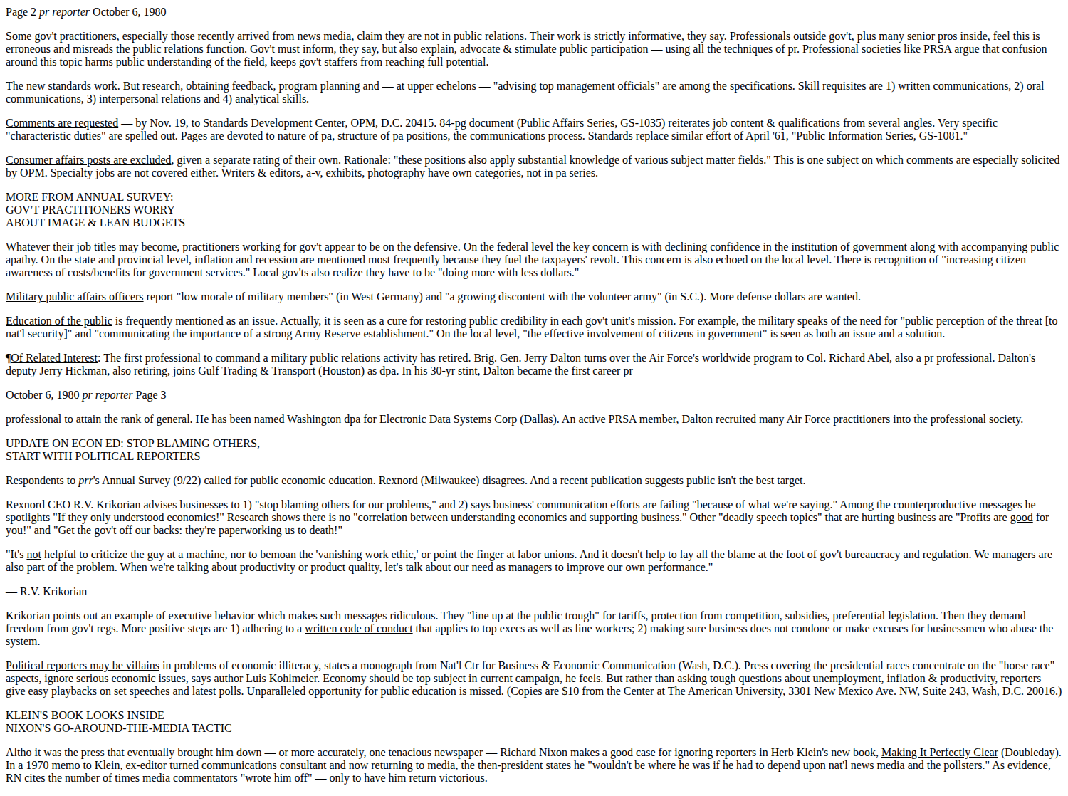Page 2 pr reporter October 6, 1980
Some gov't practitioners, especially those recently arrived from news media, claim they are not in public relations. Their work is strictly informative, they say. Professionals outside gov't, plus many senior pros inside, feel this is erroneous and misreads the public relations function. Gov't must inform, they say, but also explain, advocate & stimulate public participation — using all the techniques of pr. Professional societies like PRSA argue that confusion around this topic harms public understanding of the field, keeps gov't staffers from reaching full potential.
The new standards work. But research, obtaining feedback, program planning and — at upper echelons — "advising top management officials" are among the specifications. Skill requisites are 1) written communications, 2) oral communications, 3) interpersonal relations and 4) analytical skills.
Comments are requested — by Nov. 19, to Standards Development Center, OPM, D.C. 20415. 84-pg document (Public Affairs Series, GS-1035) reiterates job content & qualifications from several angles. Very specific "characteristic duties" are spelled out. Pages are devoted to nature of pa, structure of pa positions, the communications process. Standards replace similar effort of April '61, "Public Information Series, GS-1081."
Consumer affairs posts are excluded, given a separate rating of their own. Rationale: "these positions also apply substantial knowledge of various subject matter fields." This is one subject on which comments are especially solicited by OPM. Specialty jobs are not covered either. Writers & editors, a-v, exhibits, photography have own categories, not in pa series.
MORE FROM ANNUAL SURVEY:
GOV'T PRACTITIONERS WORRY
ABOUT IMAGE & LEAN BUDGETS
Whatever their job titles may become, practitioners working for gov't appear to be on the defensive. On the federal level the key concern is with declining confidence in the institution of government along with accompanying public apathy. On the state and provincial level, inflation and recession are mentioned most frequently because they fuel the taxpayers' revolt. This concern is also echoed on the local level. There is recognition of "increasing citizen awareness of costs/benefits for government services." Local gov'ts also realize they have to be "doing more with less dollars."
Military public affairs officers report "low morale of military members" (in West Germany) and "a growing discontent with the volunteer army" (in S.C.). More defense dollars are wanted.
Education of the public is frequently mentioned as an issue. Actually, it is seen as a cure for restoring public credibility in each gov't unit's mission. For example, the military speaks of the need for "public perception of the threat [to nat'l security]" and "communicating the importance of a strong Army Reserve establishment." On the local level, "the effective involvement of citizens in government" is seen as both an issue and a solution.
¶Of Related Interest: The first professional to command a military public relations activity has retired. Brig. Gen. Jerry Dalton turns over the Air Force's worldwide program to Col. Richard Abel, also a pr professional. Dalton's deputy Jerry Hickman, also retiring, joins Gulf Trading & Transport (Houston) as dpa. In his 30-yr stint, Dalton became the first career pr
October 6, 1980 pr reporter Page 3
professional to attain the rank of general. He has been named Washington dpa for Electronic Data Systems Corp (Dallas). An active PRSA member, Dalton recruited many Air Force practitioners into the professional society.
UPDATE ON ECON ED: STOP BLAMING OTHERS,
START WITH POLITICAL REPORTERS
Respondents to prr's Annual Survey (9/22) called for public economic education. Rexnord (Milwaukee) disagrees. And a recent publication suggests public isn't the best target.
Rexnord CEO R.V. Krikorian advises businesses to 1) "stop blaming others for our problems," and 2) says business' communication efforts are failing "because of what we're saying." Among the counterproductive messages he spotlights "If they only understood economics!" Research shows there is no "correlation between understanding economics and supporting business." Other "deadly speech topics" that are hurting business are "Profits are good for you!" and "Get the gov't off our backs: they're paperworking us to death!"
"It's not helpful to criticize the guy at a machine, nor to bemoan the 'vanishing work ethic,' or point the finger at labor unions. And it doesn't help to lay all the blame at the foot of gov't bureaucracy and regulation. We managers are also part of the problem. When we're talking about productivity or product quality, let's talk about our need as managers to improve our own performance."
— R.V. Krikorian
Krikorian points out an example of executive behavior which makes such messages ridiculous. They "line up at the public trough" for tariffs, protection from competition, subsidies, preferential legislation. Then they demand freedom from gov't regs. More positive steps are 1) adhering to a written code of conduct that applies to top execs as well as line workers; 2) making sure business does not condone or make excuses for businessmen who abuse the system.
Political reporters may be villains in problems of economic illiteracy, states a monograph from Nat'l Ctr for Business & Economic Communication (Wash, D.C.). Press covering the presidential races concentrate on the "horse race" aspects, ignore serious economic issues, says author Luis Kohlmeier. Economy should be top subject in current campaign, he feels. But rather than asking tough questions about unemployment, inflation & productivity, reporters give easy playbacks on set speeches and latest polls. Unparalleled opportunity for public education is missed. (Copies are $10 from the Center at The American University, 3301 New Mexico Ave. NW, Suite 243, Wash, D.C. 20016.)
KLEIN'S BOOK LOOKS INSIDE
NIXON'S GO-AROUND-THE-MEDIA TACTIC
Altho it was the press that eventually brought him down — or more accurately, one tenacious newspaper — Richard Nixon makes a good case for ignoring reporters in Herb Klein's new book, Making It Perfectly Clear (Doubleday). In a 1970 memo to Klein, ex-editor turned communications consultant and now returning to media, the then-president states he "wouldn't be where he was if he had to depend upon nat'l news media and the pollsters." As evidence, RN cites the number of times media commentators "wrote him off" — only to have him return victorious.